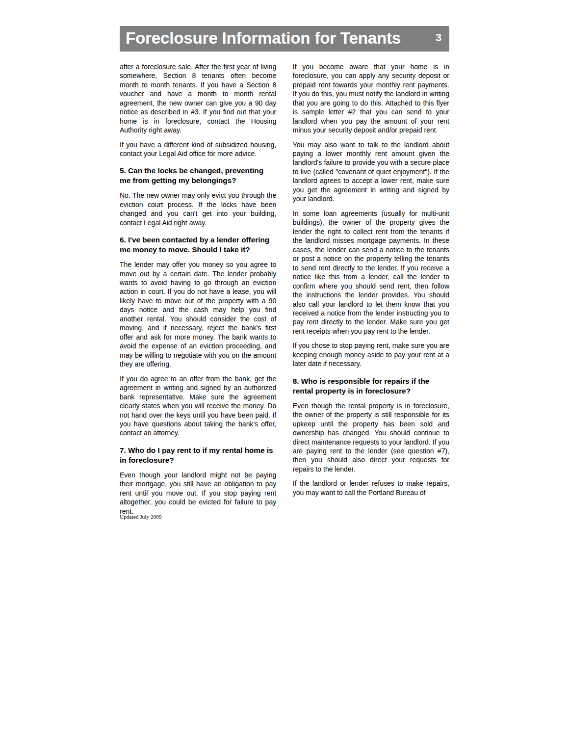Foreclosure Information for Tenants
3
after a foreclosure sale. After the first year of living somewhere, Section 8 tenants often become month to month tenants. If you have a Section 8 voucher and have a month to month rental agreement, the new owner can give you a 90 day notice as described in #3. If you find out that your home is in foreclosure, contact the Housing Authority right away.
If you have a different kind of subsidized housing, contact your Legal Aid office for more advice.
5. Can the locks be changed, preventing me from getting my belongings?
No. The new owner may only evict you through the eviction court process. If the locks have been changed and you can't get into your building, contact Legal Aid right away.
6. I've been contacted by a lender offering me money to move. Should I take it?
The lender may offer you money so you agree to move out by a certain date. The lender probably wants to avoid having to go through an eviction action in court. If you do not have a lease, you will likely have to move out of the property with a 90 days notice and the cash may help you find another rental. You should consider the cost of moving, and if necessary, reject the bank's first offer and ask for more money. The bank wants to avoid the expense of an eviction proceeding, and may be willing to negotiate with you on the amount they are offering.
If you do agree to an offer from the bank, get the agreement in writing and signed by an authorized bank representative. Make sure the agreement clearly states when you will receive the money. Do not hand over the keys until you have been paid. If you have questions about taking the bank's offer, contact an attorney.
7. Who do I pay rent to if my rental home is in foreclosure?
Even though your landlord might not be paying their mortgage, you still have an obligation to pay rent until you move out. If you stop paying rent altogether, you could be evicted for failure to pay rent.
If you become aware that your home is in foreclosure, you can apply any security deposit or prepaid rent towards your monthly rent payments. If you do this, you must notify the landlord in writing that you are going to do this. Attached to this flyer is sample letter #2 that you can send to your landlord when you pay the amount of your rent minus your security deposit and/or prepaid rent.
You may also want to talk to the landlord about paying a lower monthly rent amount given the landlord's failure to provide you with a secure place to live (called "covenant of quiet enjoyment"). If the landlord agrees to accept a lower rent, make sure you get the agreement in writing and signed by your landlord.
In some loan agreements (usually for multi-unit buildings), the owner of the property gives the lender the right to collect rent from the tenants if the landlord misses mortgage payments. In these cases, the lender can send a notice to the tenants or post a notice on the property telling the tenants to send rent directly to the lender. If you receive a notice like this from a lender, call the lender to confirm where you should send rent, then follow the instructions the lender provides. You should also call your landlord to let them know that you received a notice from the lender instructing you to pay rent directly to the lender. Make sure you get rent receipts when you pay rent to the lender.
If you chose to stop paying rent, make sure you are keeping enough money aside to pay your rent at a later date if necessary.
8. Who is responsible for repairs if the rental property is in foreclosure?
Even though the rental property is in foreclosure, the owner of the property is still responsible for its upkeep until the property has been sold and ownership has changed. You should continue to direct maintenance requests to your landlord. If you are paying rent to the lender (see question #7), then you should also direct your requests for repairs to the lender.
If the landlord or lender refuses to make repairs, you may want to call the Portland Bureau of
Updated July 2009